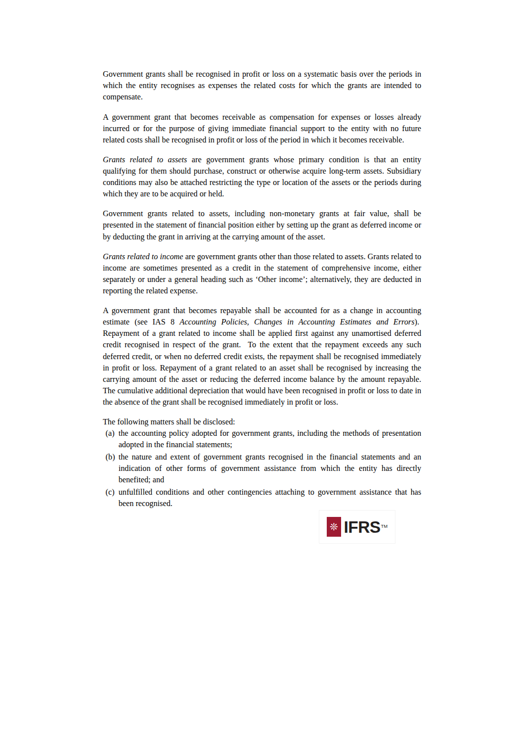Government grants shall be recognised in profit or loss on a systematic basis over the periods in which the entity recognises as expenses the related costs for which the grants are intended to compensate.
A government grant that becomes receivable as compensation for expenses or losses already incurred or for the purpose of giving immediate financial support to the entity with no future related costs shall be recognised in profit or loss of the period in which it becomes receivable.
Grants related to assets are government grants whose primary condition is that an entity qualifying for them should purchase, construct or otherwise acquire long-term assets. Subsidiary conditions may also be attached restricting the type or location of the assets or the periods during which they are to be acquired or held.
Government grants related to assets, including non-monetary grants at fair value, shall be presented in the statement of financial position either by setting up the grant as deferred income or by deducting the grant in arriving at the carrying amount of the asset.
Grants related to income are government grants other than those related to assets. Grants related to income are sometimes presented as a credit in the statement of comprehensive income, either separately or under a general heading such as ‘Other income’; alternatively, they are deducted in reporting the related expense.
A government grant that becomes repayable shall be accounted for as a change in accounting estimate (see IAS 8 Accounting Policies, Changes in Accounting Estimates and Errors). Repayment of a grant related to income shall be applied first against any unamortised deferred credit recognised in respect of the grant. To the extent that the repayment exceeds any such deferred credit, or when no deferred credit exists, the repayment shall be recognised immediately in profit or loss. Repayment of a grant related to an asset shall be recognised by increasing the carrying amount of the asset or reducing the deferred income balance by the amount repayable. The cumulative additional depreciation that would have been recognised in profit or loss to date in the absence of the grant shall be recognised immediately in profit or loss.
The following matters shall be disclosed:
(a) the accounting policy adopted for government grants, including the methods of presentation adopted in the financial statements;
(b) the nature and extent of government grants recognised in the financial statements and an indication of other forms of government assistance from which the entity has directly benefited; and
(c) unfulfilled conditions and other contingencies attaching to government assistance that has been recognised.
❊IFRS TM